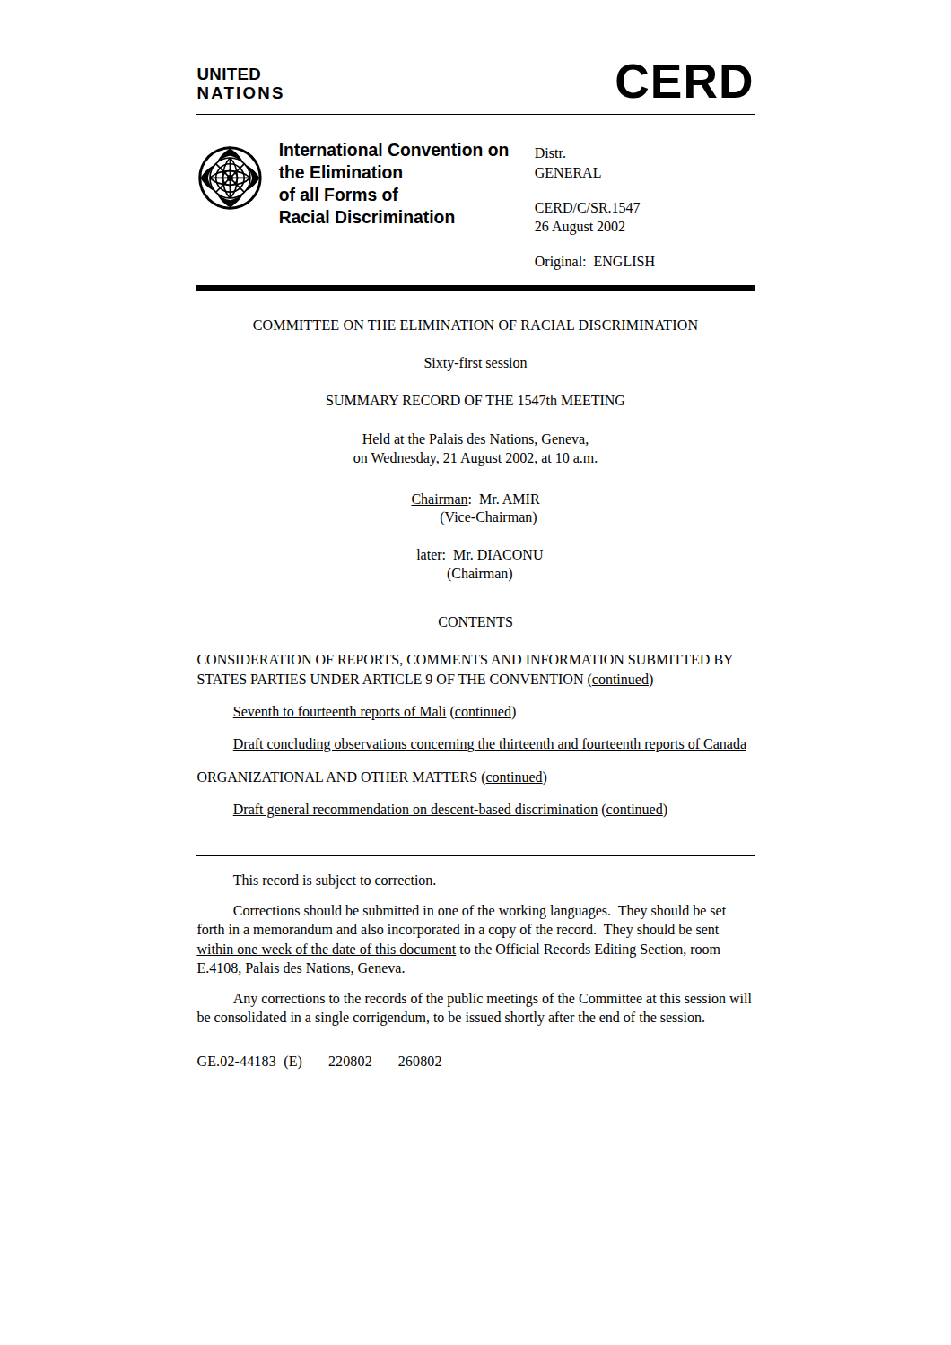UNITED
NATIONS
CERD
International Convention on
the Elimination
of all Forms of
Racial Discrimination
Distr.
GENERAL
CERD/C/SR.1547
26 August 2002
Original: ENGLISH
COMMITTEE ON THE ELIMINATION OF RACIAL DISCRIMINATION
Sixty-first session
SUMMARY RECORD OF THE 1547th MEETING
Held at the Palais des Nations, Geneva,
on Wednesday, 21 August 2002, at 10 a.m.
Chairman: Mr. AMIR
(Vice-Chairman)
later: Mr. DIACONU
(Chairman)
CONTENTS
CONSIDERATION OF REPORTS, COMMENTS AND INFORMATION SUBMITTED BY STATES PARTIES UNDER ARTICLE 9 OF THE CONVENTION (continued)
Seventh to fourteenth reports of Mali (continued)
Draft concluding observations concerning the thirteenth and fourteenth reports of Canada
ORGANIZATIONAL AND OTHER MATTERS (continued)
Draft general recommendation on descent-based discrimination (continued)
This record is subject to correction.
Corrections should be submitted in one of the working languages. They should be set forth in a memorandum and also incorporated in a copy of the record. They should be sent within one week of the date of this document to the Official Records Editing Section, room E.4108, Palais des Nations, Geneva.
Any corrections to the records of the public meetings of the Committee at this session will be consolidated in a single corrigendum, to be issued shortly after the end of the session.
GE.02-44183 (E) 220802 260802